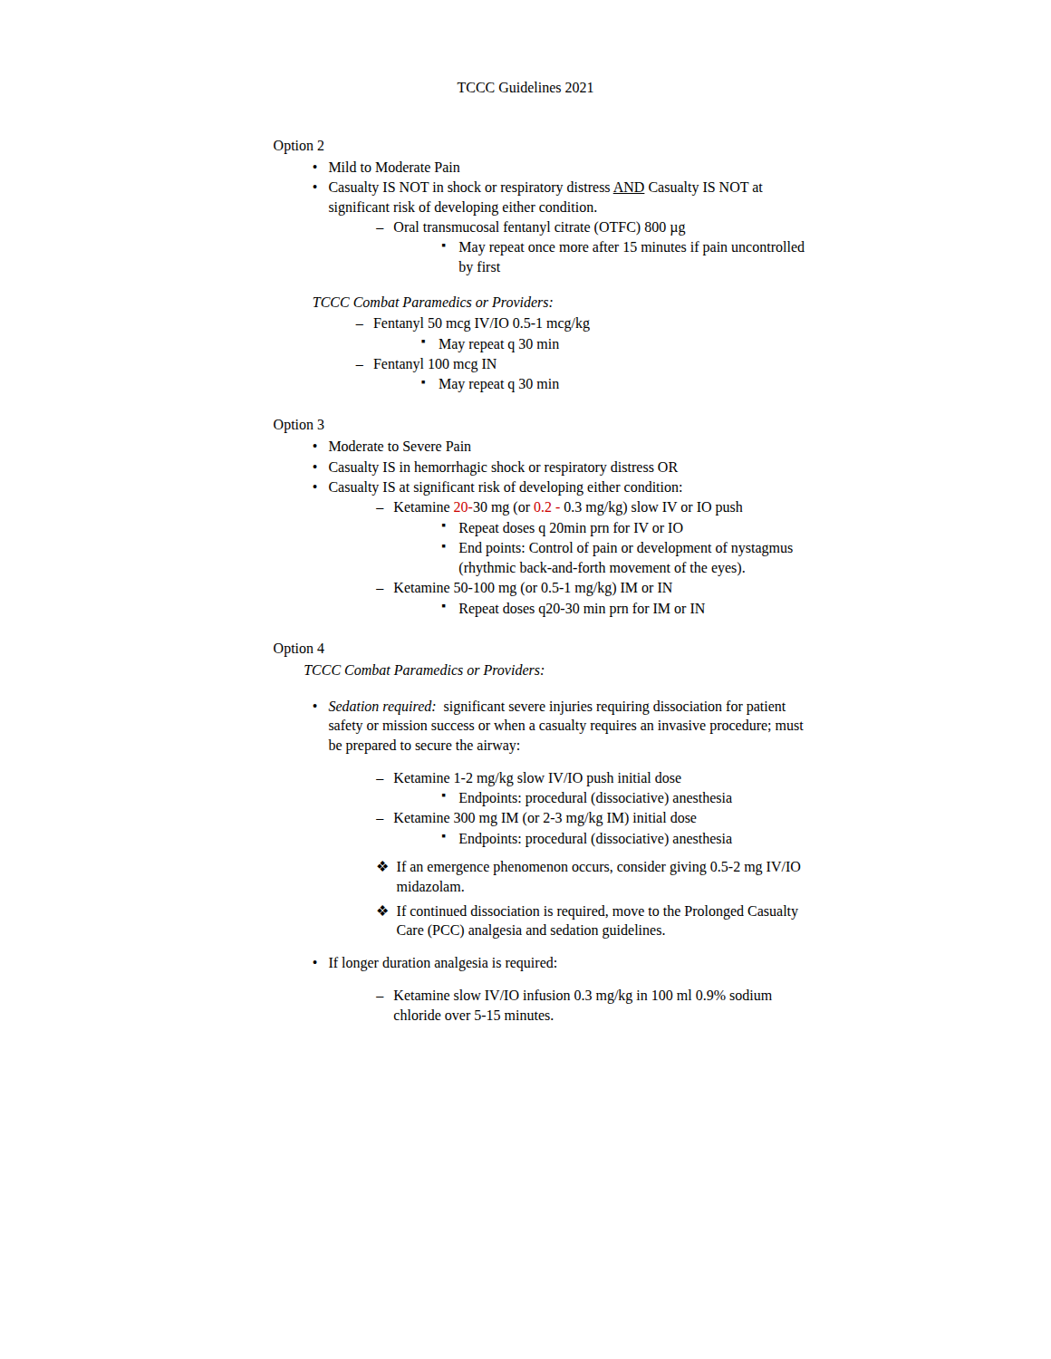TCCC Guidelines 2021
Option 2
Mild to Moderate Pain
Casualty IS NOT in shock or respiratory distress AND Casualty IS NOT at significant risk of developing either condition.
Oral transmucosal fentanyl citrate (OTFC) 800 µg
May repeat once more after 15 minutes if pain uncontrolled by first
TCCC Combat Paramedics or Providers:
Fentanyl 50 mcg IV/IO 0.5-1 mcg/kg
May repeat q 30 min
Fentanyl 100 mcg IN
May repeat q 30 min
Option 3
Moderate to Severe Pain
Casualty IS in hemorrhagic shock or respiratory distress OR
Casualty IS at significant risk of developing either condition:
Ketamine 20-30 mg (or 0.2 - 0.3 mg/kg) slow IV or IO push
Repeat doses q 20min prn for IV or IO
End points: Control of pain or development of nystagmus (rhythmic back-and-forth movement of the eyes).
Ketamine 50-100 mg (or 0.5-1 mg/kg) IM or IN
Repeat doses q20-30 min prn for IM or IN
Option 4
TCCC Combat Paramedics or Providers:
Sedation required: significant severe injuries requiring dissociation for patient safety or mission success or when a casualty requires an invasive procedure; must be prepared to secure the airway:
Ketamine 1-2 mg/kg slow IV/IO push initial dose
Endpoints: procedural (dissociative) anesthesia
Ketamine 300 mg IM (or 2-3 mg/kg IM) initial dose
Endpoints: procedural (dissociative) anesthesia
If an emergence phenomenon occurs, consider giving 0.5-2 mg IV/IO midazolam.
If continued dissociation is required, move to the Prolonged Casualty Care (PCC) analgesia and sedation guidelines.
If longer duration analgesia is required:
Ketamine slow IV/IO infusion 0.3 mg/kg in 100 ml 0.9% sodium chloride over 5-15 minutes.